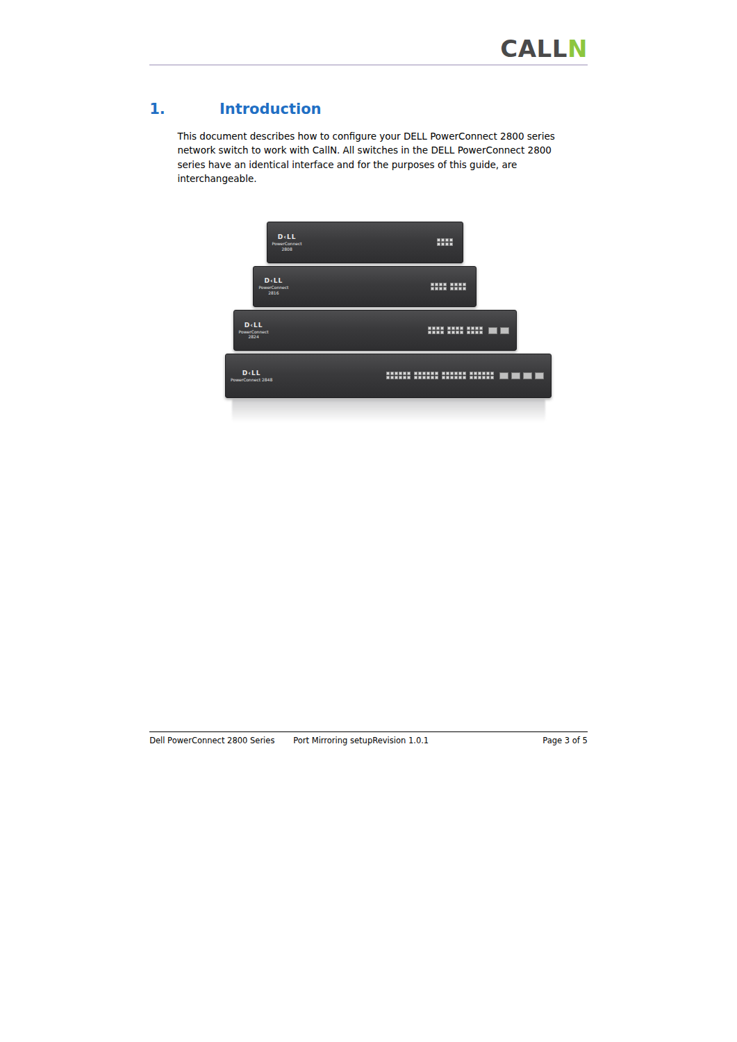CALL N
1. Introduction
This document describes how to configure your DELL PowerConnect 2800 series network switch to work with CallN. All switches in the DELL PowerConnect 2800 series have an identical interface and for the purposes of this guide, are interchangeable.
D‹LL PowerConnect
2808
D‹LL PowerConnect
2816
D‹LL PowerConnect
2824
D‹LL PowerConnect 2848
Dell PowerConnect 2800 Series Port Mirroring setupRevision 1.0.1
Page 3 of 5